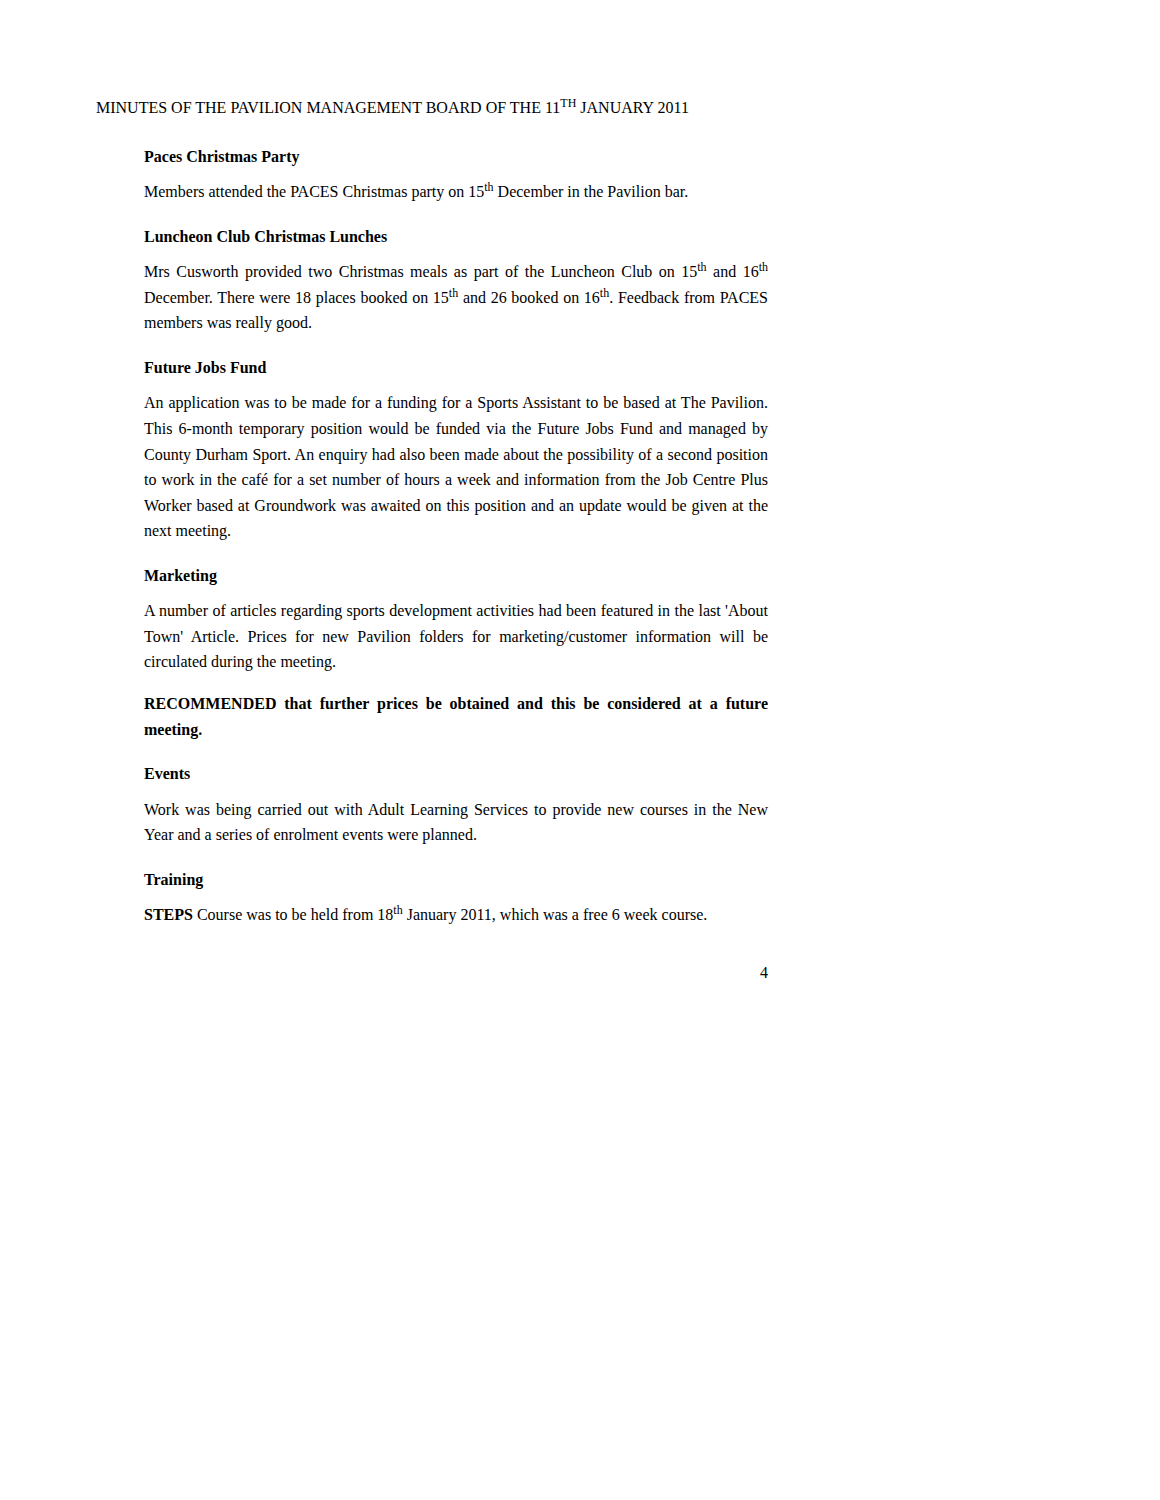MINUTES OF THE PAVILION MANAGEMENT BOARD OF THE 11TH JANUARY 2011
Paces Christmas Party
Members attended the PACES Christmas party on 15th December in the Pavilion bar.
Luncheon Club Christmas Lunches
Mrs Cusworth provided two Christmas meals as part of the Luncheon Club on 15th and 16th December. There were 18 places booked on 15th and 26 booked on 16th. Feedback from PACES members was really good.
Future Jobs Fund
An application was to be made for a funding for a Sports Assistant to be based at The Pavilion. This 6-month temporary position would be funded via the Future Jobs Fund and managed by County Durham Sport. An enquiry had also been made about the possibility of a second position to work in the café for a set number of hours a week and information from the Job Centre Plus Worker based at Groundwork was awaited on this position and an update would be given at the next meeting.
Marketing
A number of articles regarding sports development activities had been featured in the last 'About Town' Article. Prices for new Pavilion folders for marketing/customer information will be circulated during the meeting.
RECOMMENDED that further prices be obtained and this be considered at a future meeting.
Events
Work was being carried out with Adult Learning Services to provide new courses in the New Year and a series of enrolment events were planned.
Training
STEPS Course was to be held from 18th January 2011, which was a free 6 week course.
4